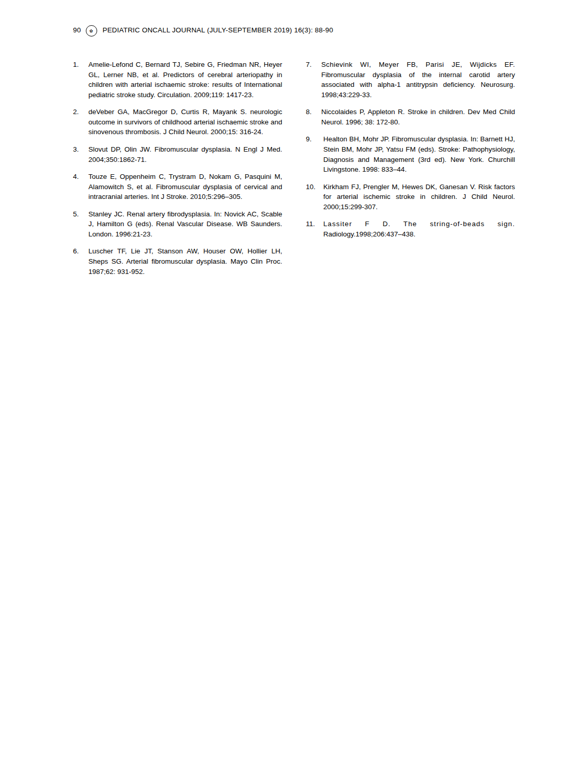90 ✿ PEDIATRIC ONCALL JOURNAL (JULY-SEPTEMBER 2019) 16(3): 88-90
Amelie-Lefond C, Bernard TJ, Sebire G, Friedman NR, Heyer GL, Lerner NB, et al. Predictors of cerebral arteriopathy in children with arterial ischaemic stroke: results of International pediatric stroke study. Circulation. 2009;119: 1417-23.
deVeber GA, MacGregor D, Curtis R, Mayank S. neurologic outcome in survivors of childhood arterial ischaemic stroke and sinovenous thrombosis. J Child Neurol. 2000;15: 316-24.
Slovut DP, Olin JW. Fibromuscular dysplasia. N Engl J Med. 2004;350:1862-71.
Touze E, Oppenheim C, Trystram D, Nokam G, Pasquini M, Alamowitch S, et al. Fibromuscular dysplasia of cervical and intracranial arteries. Int J Stroke. 2010;5:296–305.
Stanley JC. Renal artery fibrodysplasia. In: Novick AC, Scable J, Hamilton G (eds). Renal Vascular Disease. WB Saunders. London. 1996:21-23.
Luscher TF, Lie JT, Stanson AW, Houser OW, Hollier LH, Sheps SG. Arterial fibromuscular dysplasia. Mayo Clin Proc. 1987;62: 931-952.
Schievink WI, Meyer FB, Parisi JE, Wijdicks EF. Fibromuscular dysplasia of the internal carotid artery associated with alpha-1 antitrypsin deficiency. Neurosurg. 1998;43:229-33.
Niccolaides P, Appleton R. Stroke in children. Dev Med Child Neurol. 1996; 38: 172-80.
Healton BH, Mohr JP. Fibromuscular dysplasia. In: Barnett HJ, Stein BM, Mohr JP, Yatsu FM (eds). Stroke: Pathophysiology, Diagnosis and Management (3rd ed). New York. Churchill Livingstone. 1998: 833–44.
Kirkham FJ, Prengler M, Hewes DK, Ganesan V. Risk factors for arterial ischemic stroke in children. J Child Neurol. 2000;15:299-307.
Lassiter F D. The string-of-beads sign. Radiology.1998;206:437–438.